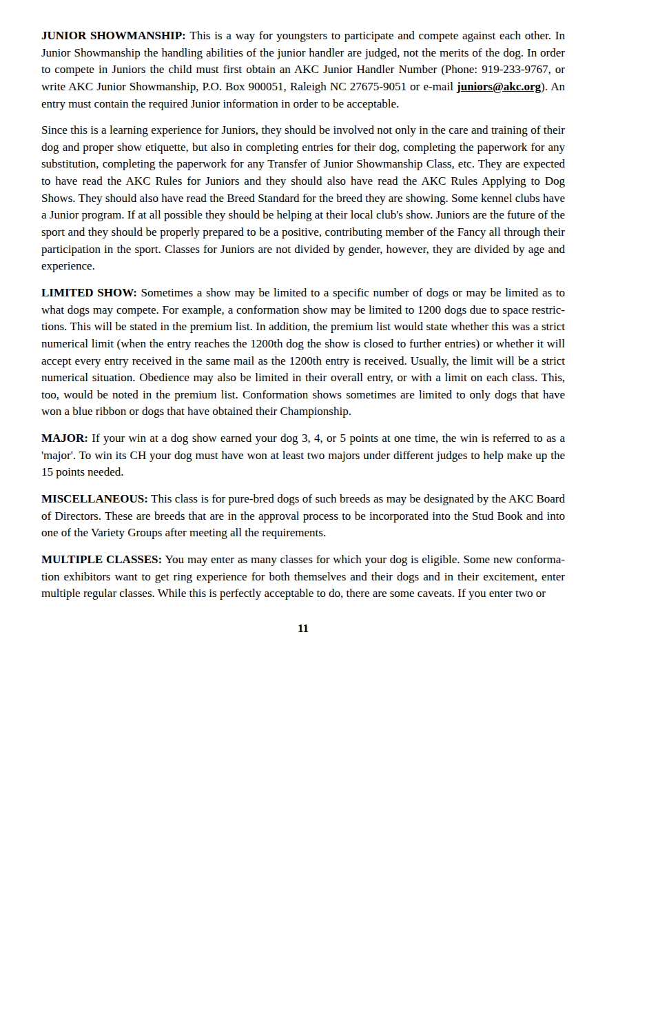JUNIOR SHOWMANSHIP: This is a way for youngsters to participate and compete against each other. In Junior Showmanship the handling abilities of the junior handler are judged, not the merits of the dog. In order to compete in Juniors the child must first obtain an AKC Junior Handler Number (Phone: 919-233-9767, or write AKC Junior Showmanship, P.O. Box 900051, Raleigh NC 27675-9051 or e-mail juniors@akc.org). An entry must contain the required Junior information in order to be acceptable.
Since this is a learning experience for Juniors, they should be involved not only in the care and training of their dog and proper show etiquette, but also in completing entries for their dog, completing the paperwork for any substitution, completing the paperwork for any Transfer of Junior Showmanship Class, etc. They are expected to have read the AKC Rules for Juniors and they should also have read the AKC Rules Applying to Dog Shows. They should also have read the Breed Standard for the breed they are showing. Some kennel clubs have a Junior program. If at all possible they should be helping at their local club's show. Juniors are the future of the sport and they should be properly prepared to be a positive, contributing member of the Fancy all through their participation in the sport. Classes for Juniors are not divided by gender, however, they are divided by age and experience.
LIMITED SHOW: Sometimes a show may be limited to a specific number of dogs or may be limited as to what dogs may compete. For example, a conformation show may be limited to 1200 dogs due to space restrictions. This will be stated in the premium list. In addition, the premium list would state whether this was a strict numerical limit (when the entry reaches the 1200th dog the show is closed to further entries) or whether it will accept every entry received in the same mail as the 1200th entry is received. Usually, the limit will be a strict numerical situation. Obedience may also be limited in their overall entry, or with a limit on each class. This, too, would be noted in the premium list. Conformation shows sometimes are limited to only dogs that have won a blue ribbon or dogs that have obtained their Championship.
MAJOR: If your win at a dog show earned your dog 3, 4, or 5 points at one time, the win is referred to as a 'major'. To win its CH your dog must have won at least two majors under different judges to help make up the 15 points needed.
MISCELLANEOUS: This class is for pure-bred dogs of such breeds as may be designated by the AKC Board of Directors. These are breeds that are in the approval process to be incorporated into the Stud Book and into one of the Variety Groups after meeting all the requirements.
MULTIPLE CLASSES: You may enter as many classes for which your dog is eligible. Some new conformation exhibitors want to get ring experience for both themselves and their dogs and in their excitement, enter multiple regular classes. While this is perfectly acceptable to do, there are some caveats. If you enter two or
11